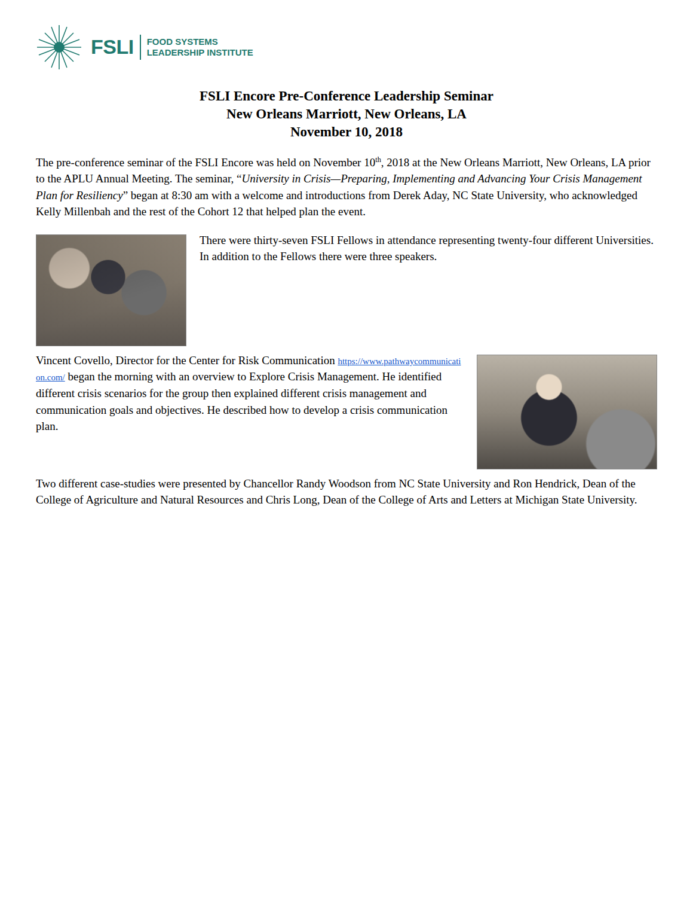FSLI Food Systems
Leadership Institute
FSLI Encore Pre-Conference Leadership Seminar
New Orleans Marriott, New Orleans, LA
November 10, 2018
The pre-conference seminar of the FSLI Encore was held on November 10th, 2018 at the New Orleans Marriott, New Orleans, LA prior to the APLU Annual Meeting. The seminar, “University in Crisis—Preparing, Implementing and Advancing Your Crisis Management Plan for Resiliency” began at 8:30 am with a welcome and introductions from Derek Aday, NC State University, who acknowledged Kelly Millenbah and the rest of the Cohort 12 that helped plan the event.
There were thirty-seven FSLI Fellows in attendance representing twenty-four different Universities. In addition to the Fellows there were three speakers.
Vincent Covello, Director for the Center for Risk Communication https://www.pathwaycommunication.com/ began the morning with an overview to Explore Crisis Management. He identified different crisis scenarios for the group then explained different crisis management and communication goals and objectives. He described how to develop a crisis communication plan.
Two different case-studies were presented by Chancellor Randy Woodson from NC State University and Ron Hendrick, Dean of the College of Agriculture and Natural Resources and Chris Long, Dean of the College of Arts and Letters at Michigan State University.